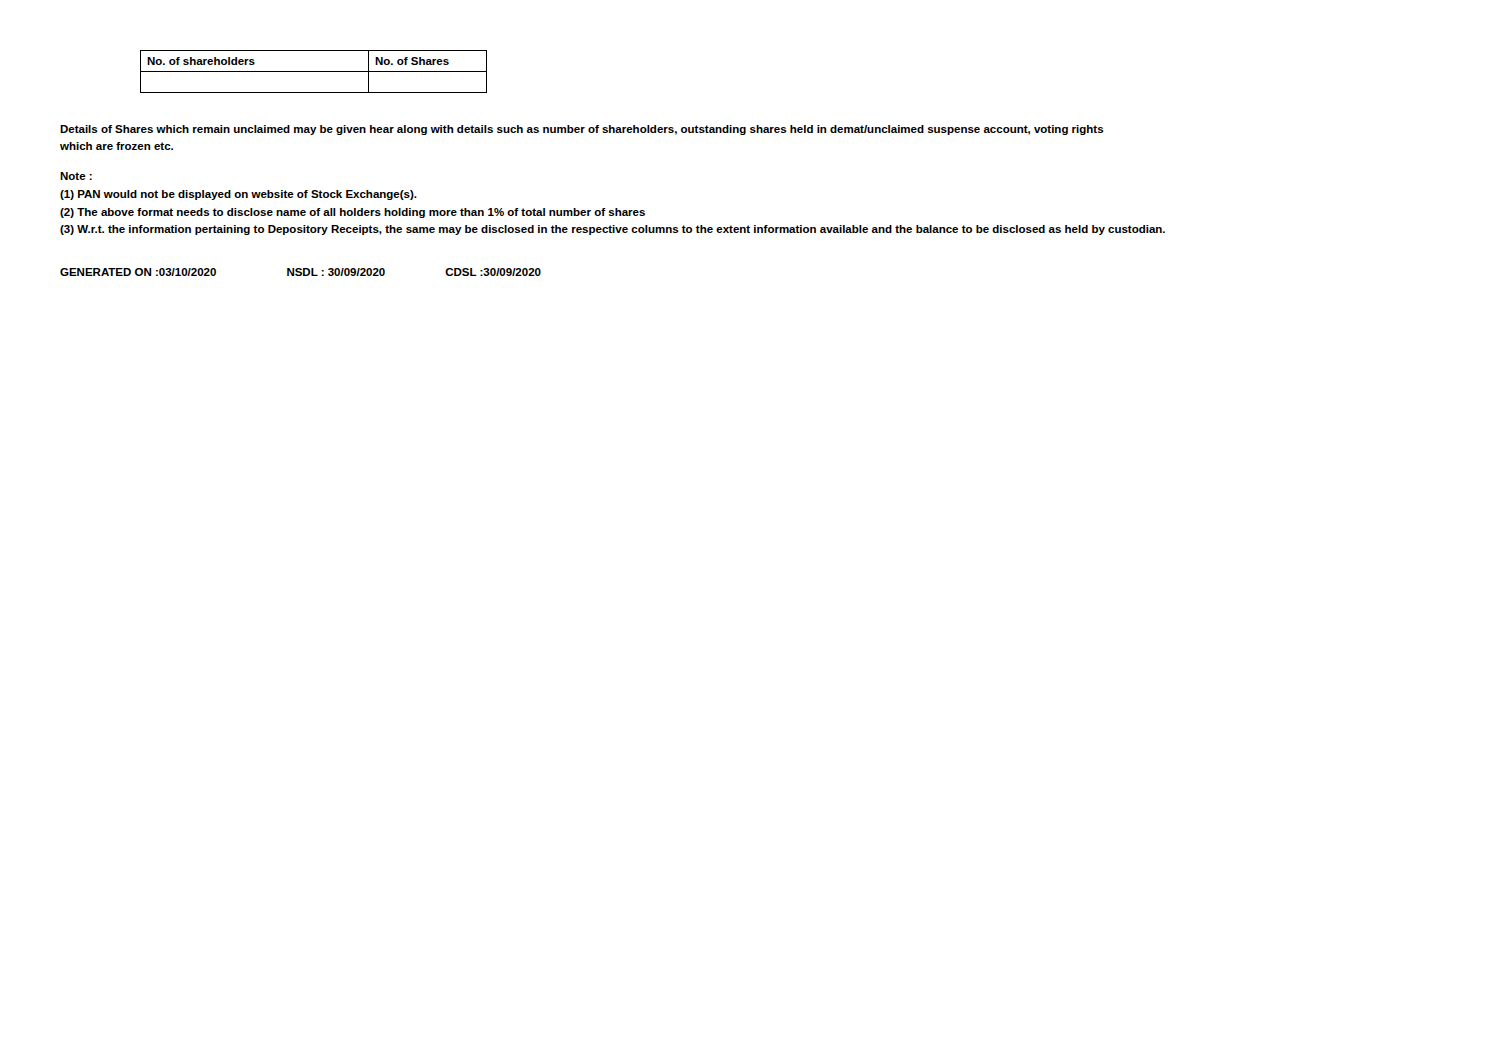| No. of shareholders | No. of Shares |
Details of Shares which remain unclaimed may be given hear along with details such as number of shareholders, outstanding shares held in demat/unclaimed suspense account, voting rights
which are frozen etc.
Note :
(1) PAN would not be displayed on website of Stock Exchange(s).
(2) The above format needs to disclose name of all holders holding more than 1% of total number of shares
(3) W.r.t. the information pertaining to Depository Receipts, the same may be disclosed in the respective columns to the extent information available and the balance to be disclosed as held by custodian.
GENERATED ON :03/10/2020 NSDL : 30/09/2020 CDSL :30/09/2020